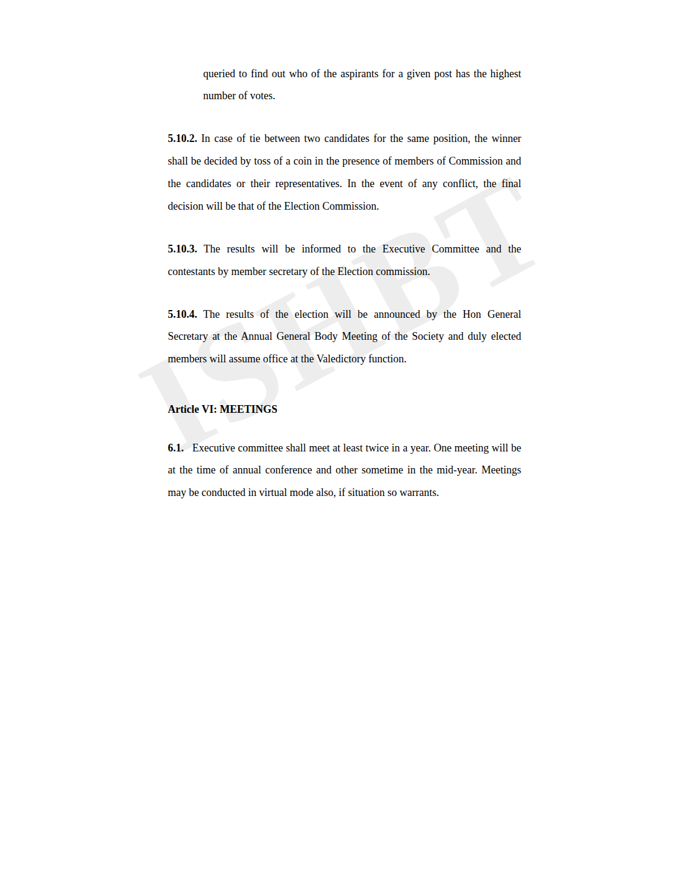ISHBT
queried to find out who of the aspirants for a given post has the highest number of votes.
5.10.2. In case of tie between two candidates for the same position, the winner shall be decided by toss of a coin in the presence of members of Commission and the candidates or their representatives. In the event of any conflict, the final decision will be that of the Election Commission.
5.10.3. The results will be informed to the Executive Committee and the contestants by member secretary of the Election commission.
5.10.4. The results of the election will be announced by the Hon General Secretary at the Annual General Body Meeting of the Society and duly elected members will assume office at the Valedictory function.
Article VI: MEETINGS
6.1. Executive committee shall meet at least twice in a year. One meeting will be at the time of annual conference and other sometime in the mid-year. Meetings may be conducted in virtual mode also, if situation so warrants.